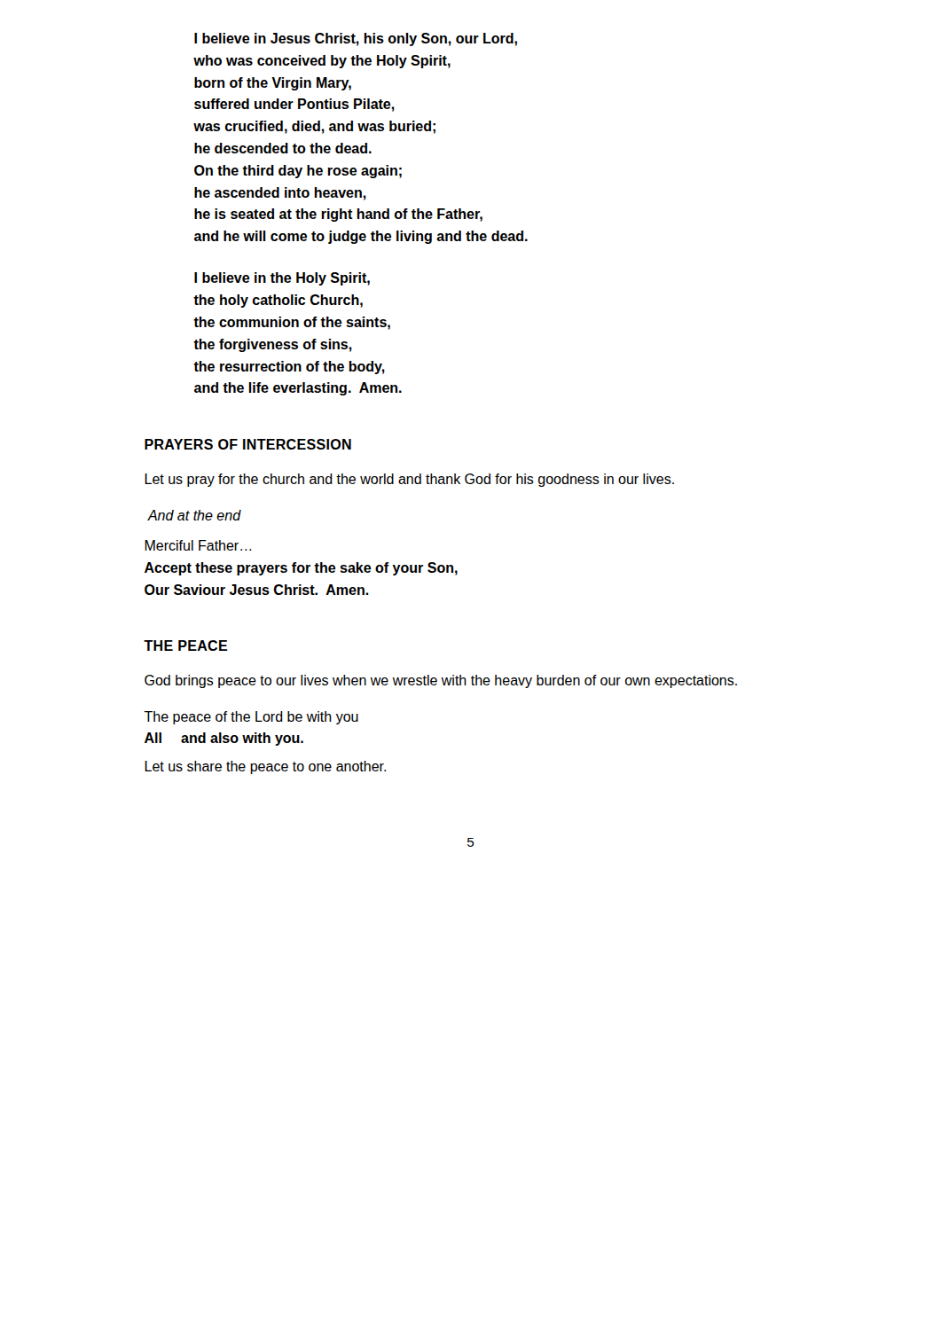I believe in Jesus Christ, his only Son, our Lord,
who was conceived by the Holy Spirit,
born of the Virgin Mary,
suffered under Pontius Pilate,
was crucified, died, and was buried;
he descended to the dead.
On the third day he rose again;
he ascended into heaven,
he is seated at the right hand of the Father,
and he will come to judge the living and the dead.
I believe in the Holy Spirit,
the holy catholic Church,
the communion of the saints,
the forgiveness of sins,
the resurrection of the body,
and the life everlasting. Amen.
PRAYERS OF INTERCESSION
Let us pray for the church and the world and thank God for his goodness in our lives.
And at the end
Merciful Father…
Accept these prayers for the sake of your Son,
Our Saviour Jesus Christ. Amen.
THE PEACE
God brings peace to our lives when we wrestle with the heavy burden of our own expectations.
The peace of the Lord be with you
Alland also with you.
Let us share the peace to one another.
5